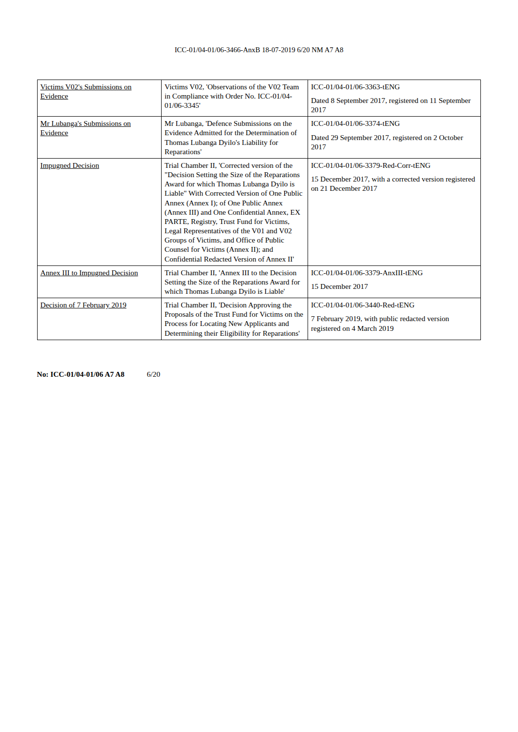ICC-01/04-01/06-3466-AnxB 18-07-2019 6/20 NM A7 A8
| Victims V02's Submissions on Evidence | Victims V02, 'Observations of the V02 Team in Compliance with Order No. ICC-01/04-01/06-3345' | ICC-01/04-01/06-3363-tENG Dated 8 September 2017, registered on 11 September 2017 |
| Mr Lubanga's Submissions on Evidence | Mr Lubanga, 'Defence Submissions on the Evidence Admitted for the Determination of Thomas Lubanga Dyilo's Liability for Reparations' | ICC-01/04-01/06-3374-tENG Dated 29 September 2017, registered on 2 October 2017 |
| Impugned Decision | Trial Chamber II, 'Corrected version of the "Decision Setting the Size of the Reparations Award for which Thomas Lubanga Dyilo is Liable" With Corrected Version of One Public Annex (Annex I); of One Public Annex (Annex III) and One Confidential Annex, EX PARTE, Registry, Trust Fund for Victims, Legal Representatives of the V01 and V02 Groups of Victims, and Office of Public Counsel for Victims (Annex II); and Confidential Redacted Version of Annex II' | ICC-01/04-01/06-3379-Red-Corr-tENG 15 December 2017, with a corrected version registered on 21 December 2017 |
| Annex III to Impugned Decision | Trial Chamber II, 'Annex III to the Decision Setting the Size of the Reparations Award for which Thomas Lubanga Dyilo is Liable' | ICC-01/04-01/06-3379-AnxIII-tENG 15 December 2017 |
| Decision of 7 February 2019 | Trial Chamber II, 'Decision Approving the Proposals of the Trust Fund for Victims on the Process for Locating New Applicants and Determining their Eligibility for Reparations' | ICC-01/04-01/06-3440-Red-tENG 7 February 2019, with public redacted version registered on 4 March 2019 |
No: ICC-01/04-01/06 A7 A86/20